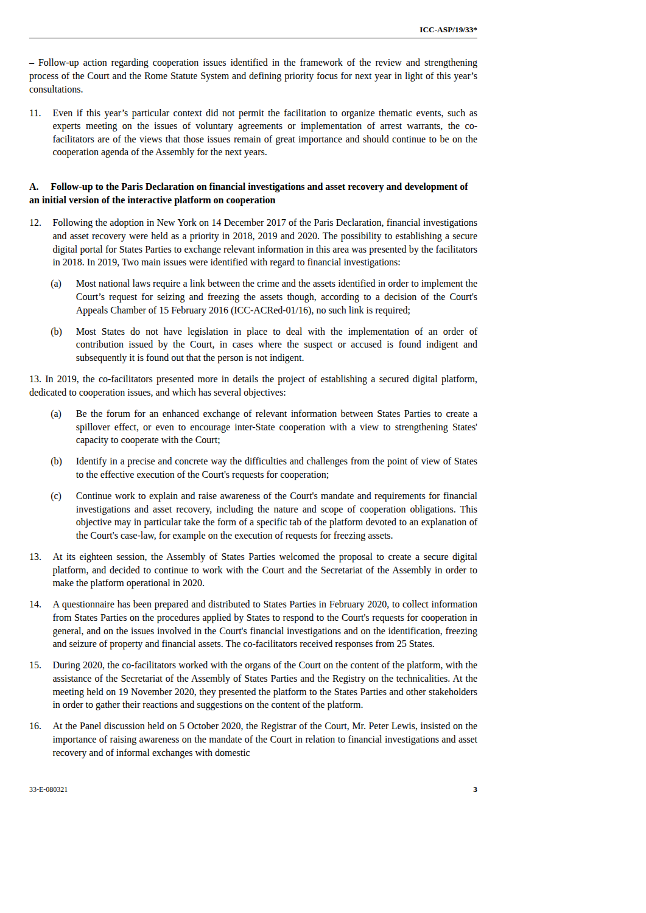ICC-ASP/19/33*
– Follow-up action regarding cooperation issues identified in the framework of the review and strengthening process of the Court and the Rome Statute System and defining priority focus for next year in light of this year’s consultations.
11.
Even if this year’s particular context did not permit the facilitation to organize thematic events, such as experts meeting on the issues of voluntary agreements or implementation of arrest warrants, the co-facilitators are of the views that those issues remain of great importance and should continue to be on the cooperation agenda of the Assembly for the next years.
A. Follow-up to the Paris Declaration on financial investigations and asset recovery and development of an initial version of the interactive platform on cooperation
12.
Following the adoption in New York on 14 December 2017 of the Paris Declaration, financial investigations and asset recovery were held as a priority in 2018, 2019 and 2020. The possibility to establishing a secure digital portal for States Parties to exchange relevant information in this area was presented by the facilitators in 2018. In 2019, Two main issues were identified with regard to financial investigations:
(a)
Most national laws require a link between the crime and the assets identified in order to implement the Court’s request for seizing and freezing the assets though, according to a decision of the Court's Appeals Chamber of 15 February 2016 (ICC-ACRed-01/16), no such link is required;
(b)
Most States do not have legislation in place to deal with the implementation of an order of contribution issued by the Court, in cases where the suspect or accused is found indigent and subsequently it is found out that the person is not indigent.
13. In 2019, the co-facilitators presented more in details the project of establishing a secured digital platform, dedicated to cooperation issues, and which has several objectives:
(a)
Be the forum for an enhanced exchange of relevant information between States Parties to create a spillover effect, or even to encourage inter-State cooperation with a view to strengthening States' capacity to cooperate with the Court;
(b)
Identify in a precise and concrete way the difficulties and challenges from the point of view of States to the effective execution of the Court's requests for cooperation;
(c)
Continue work to explain and raise awareness of the Court's mandate and requirements for financial investigations and asset recovery, including the nature and scope of cooperation obligations. This objective may in particular take the form of a specific tab of the platform devoted to an explanation of the Court's case-law, for example on the execution of requests for freezing assets.
13.
At its eighteen session, the Assembly of States Parties welcomed the proposal to create a secure digital platform, and decided to continue to work with the Court and the Secretariat of the Assembly in order to make the platform operational in 2020.
14.
A questionnaire has been prepared and distributed to States Parties in February 2020, to collect information from States Parties on the procedures applied by States to respond to the Court's requests for cooperation in general, and on the issues involved in the Court's financial investigations and on the identification, freezing and seizure of property and financial assets. The co-facilitators received responses from 25 States.
15.
During 2020, the co-facilitators worked with the organs of the Court on the content of the platform, with the assistance of the Secretariat of the Assembly of States Parties and the Registry on the technicalities. At the meeting held on 19 November 2020, they presented the platform to the States Parties and other stakeholders in order to gather their reactions and suggestions on the content of the platform.
16.
At the Panel discussion held on 5 October 2020, the Registrar of the Court, Mr. Peter Lewis, insisted on the importance of raising awareness on the mandate of the Court in relation to financial investigations and asset recovery and of informal exchanges with domestic
33-E-080321 3